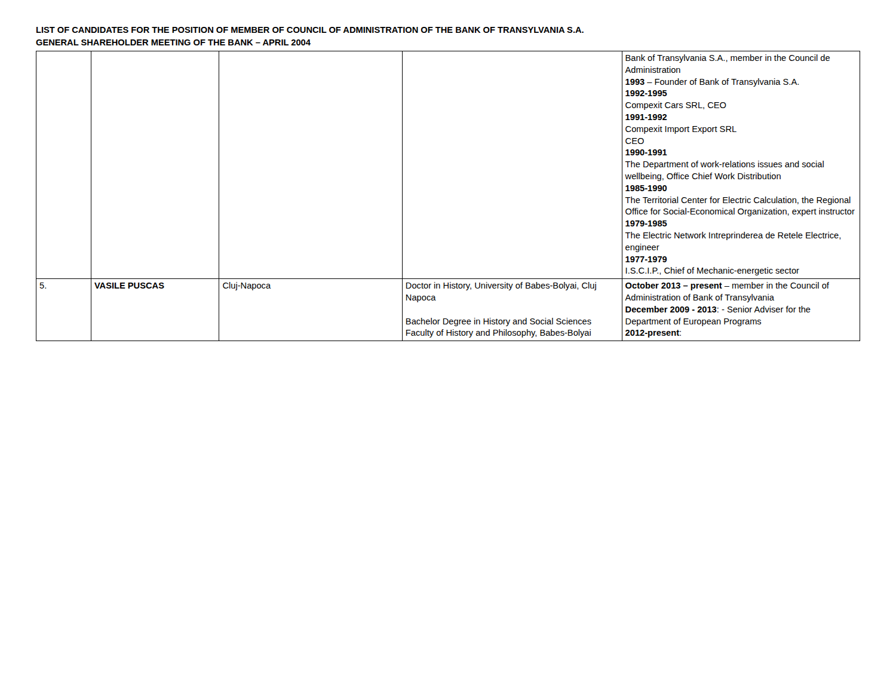LIST OF CANDIDATES FOR THE POSITION OF MEMBER OF COUNCIL OF ADMINISTRATION OF THE BANK OF TRANSYLVANIA S.A.
GENERAL SHAREHOLDER MEETING OF THE BANK – APRIL 2004
| | | | | Bank of Transylvania S.A., member in the Council de Administration 1993 – Founder of Bank of Transylvania S.A. 1992-1995 Compexit Cars SRL, CEO 1991-1992 Compexit Import Export SRL CEO 1990-1991 The Department of work-relations issues and social wellbeing, Office Chief Work Distribution 1985-1990 The Territorial Center for Electric Calculation, the Regional Office for Social-Economical Organization, expert instructor 1979-1985 The Electric Network Intreprinderea de Retele Electrice, engineer 1977-1979 I.S.C.I.P., Chief of Mechanic-energetic sector |
| 5. | VASILE PUSCAS | Cluj-Napoca | Doctor in History, University of Babes-Bolyai, Cluj Napoca Bachelor Degree in History and Social Sciences Faculty of History and Philosophy, Babes-Bolyai | October 2013 – present – member in the Council of Administration of Bank of Transylvania December 2009 - 2013 : - Senior Adviser for the Department of European Programs 2012-present : |